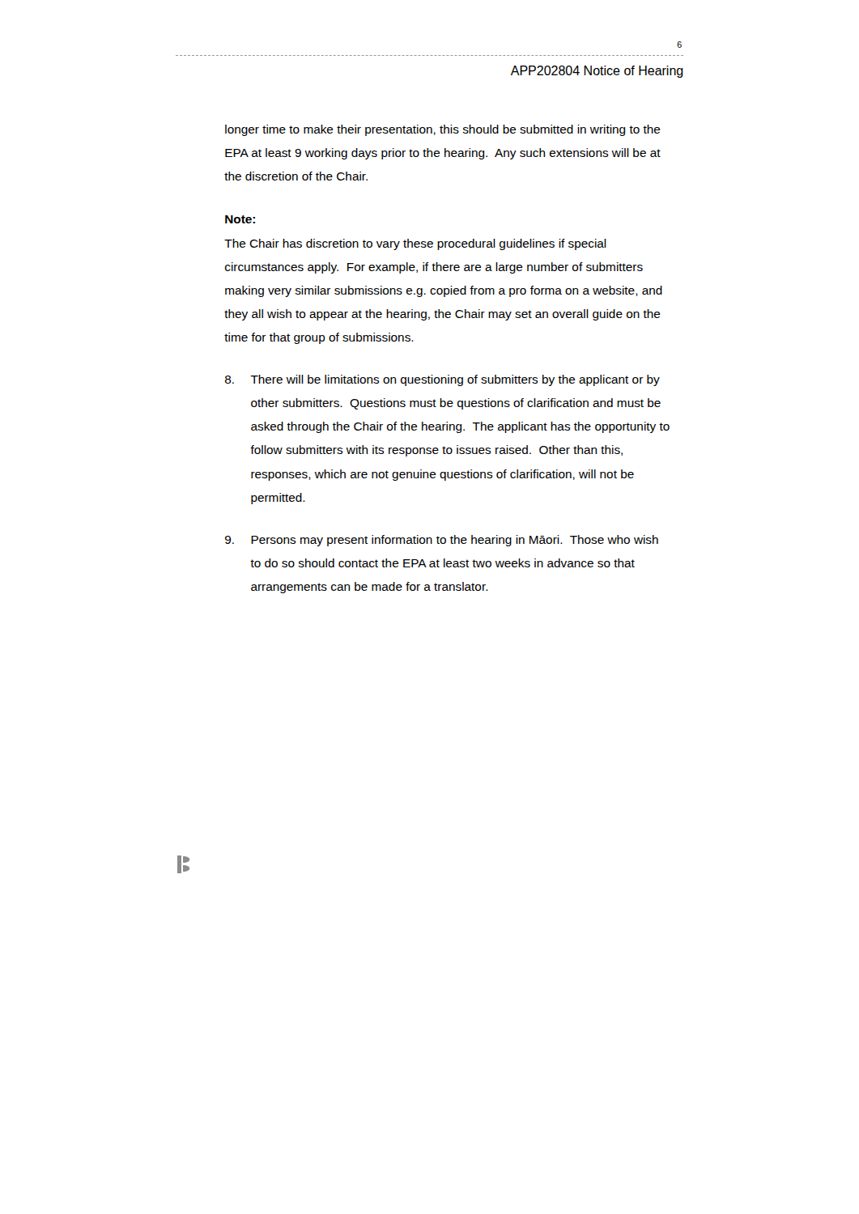6
APP202804 Notice of Hearing
longer time to make their presentation, this should be submitted in writing to the EPA at least 9 working days prior to the hearing. Any such extensions will be at the discretion of the Chair.
Note:
The Chair has discretion to vary these procedural guidelines if special circumstances apply. For example, if there are a large number of submitters making very similar submissions e.g. copied from a pro forma on a website, and they all wish to appear at the hearing, the Chair may set an overall guide on the time for that group of submissions.
8. There will be limitations on questioning of submitters by the applicant or by other submitters. Questions must be questions of clarification and must be asked through the Chair of the hearing. The applicant has the opportunity to follow submitters with its response to issues raised. Other than this, responses, which are not genuine questions of clarification, will not be permitted.
9. Persons may present information to the hearing in Māori. Those who wish to do so should contact the EPA at least two weeks in advance so that arrangements can be made for a translator.